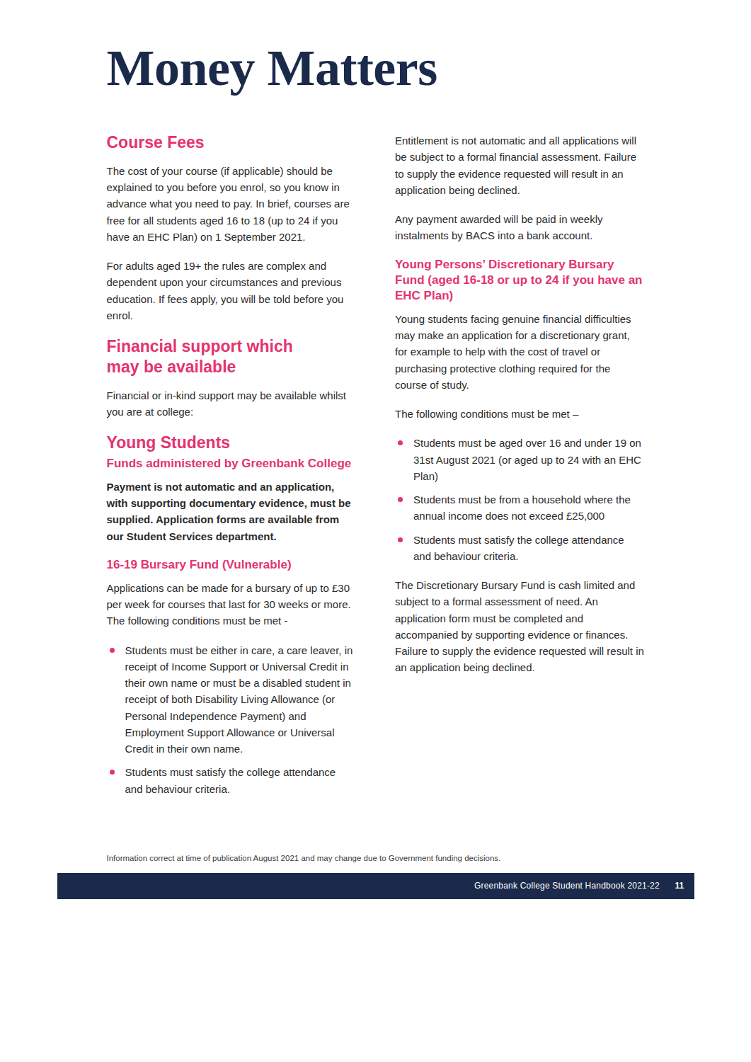Money Matters
Course Fees
The cost of your course (if applicable) should be explained to you before you enrol, so you know in advance what you need to pay. In brief, courses are free for all students aged 16 to 18 (up to 24 if you have an EHC Plan) on 1 September 2021.
For adults aged 19+ the rules are complex and dependent upon your circumstances and previous education. If fees apply, you will be told before you enrol.
Financial support which
may be available
Financial or in-kind support may be available whilst you are at college:
Young Students
Funds administered by Greenbank College
Payment is not automatic and an application, with supporting documentary evidence, must be supplied. Application forms are available from our Student Services department.
16-19 Bursary Fund (Vulnerable)
Applications can be made for a bursary of up to £30 per week for courses that last for 30 weeks or more. The following conditions must be met -
Students must be either in care, a care leaver, in receipt of Income Support or Universal Credit in their own name or must be a disabled student in receipt of both Disability Living Allowance (or Personal Independence Payment) and Employment Support Allowance or Universal Credit in their own name.
Students must satisfy the college attendance and behaviour criteria.
Entitlement is not automatic and all applications will be subject to a formal financial assessment. Failure to supply the evidence requested will result in an application being declined.
Any payment awarded will be paid in weekly instalments by BACS into a bank account.
Young Persons’ Discretionary Bursary Fund (aged 16-18 or up to 24 if you have an EHC Plan)
Young students facing genuine financial difficulties may make an application for a discretionary grant, for example to help with the cost of travel or purchasing protective clothing required for the course of study.
The following conditions must be met –
Students must be aged over 16 and under 19 on 31st August 2021 (or aged up to 24 with an EHC Plan)
Students must be from a household where the annual income does not exceed £25,000
Students must satisfy the college attendance and behaviour criteria.
The Discretionary Bursary Fund is cash limited and subject to a formal assessment of need. An application form must be completed and accompanied by supporting evidence or finances. Failure to supply the evidence requested will result in an application being declined.
Information correct at time of publication August 2021 and may change due to Government funding decisions.
Greenbank College Student Handbook 2021-22 11